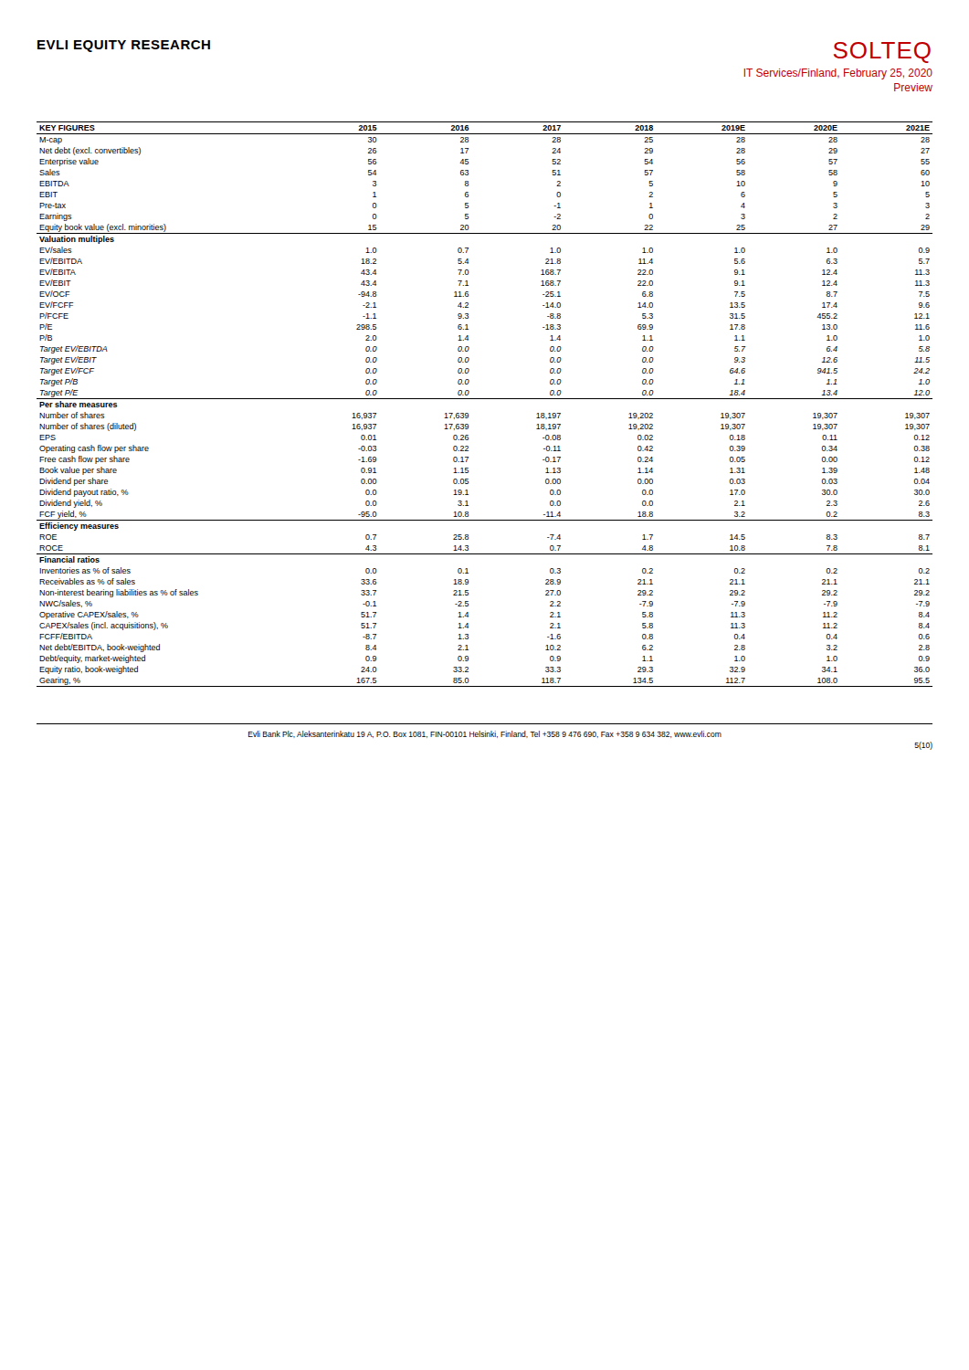EVLI EQUITY RESEARCH
SOLTEQ
IT Services/Finland, February 25, 2020
Preview
| KEY FIGURES | 2015 | 2016 | 2017 | 2018 | 2019E | 2020E | 2021E |
| --- | --- | --- | --- | --- | --- | --- | --- |
| M-cap | 30 | 28 | 28 | 25 | 28 | 28 | 28 |
| Net debt (excl. convertibles) | 26 | 17 | 24 | 29 | 28 | 29 | 27 |
| Enterprise value | 56 | 45 | 52 | 54 | 56 | 57 | 55 |
| Sales | 54 | 63 | 51 | 57 | 58 | 58 | 60 |
| EBITDA | 3 | 8 | 2 | 5 | 10 | 9 | 10 |
| EBIT | 1 | 6 | 0 | 2 | 6 | 5 | 5 |
| Pre-tax | 0 | 5 | -1 | 1 | 4 | 3 | 3 |
| Earnings | 0 | 5 | -2 | 0 | 3 | 2 | 2 |
| Equity book value (excl. minorities) | 15 | 20 | 20 | 22 | 25 | 27 | 29 |
| Valuation multiples | | | | | | | |
| EV/sales | 1.0 | 0.7 | 1.0 | 1.0 | 1.0 | 1.0 | 0.9 |
| EV/EBITDA | 18.2 | 5.4 | 21.8 | 11.4 | 5.6 | 6.3 | 5.7 |
| EV/EBITA | 43.4 | 7.0 | 168.7 | 22.0 | 9.1 | 12.4 | 11.3 |
| EV/EBIT | 43.4 | 7.1 | 168.7 | 22.0 | 9.1 | 12.4 | 11.3 |
| EV/OCF | -94.8 | 11.6 | -25.1 | 6.8 | 7.5 | 8.7 | 7.5 |
| EV/FCFF | -2.1 | 4.2 | -14.0 | 14.0 | 13.5 | 17.4 | 9.6 |
| P/FCFE | -1.1 | 9.3 | -8.8 | 5.3 | 31.5 | 455.2 | 12.1 |
| P/E | 298.5 | 6.1 | -18.3 | 69.9 | 17.8 | 13.0 | 11.6 |
| P/B | 2.0 | 1.4 | 1.4 | 1.1 | 1.1 | 1.0 | 1.0 |
| Target EV/EBITDA | 0.0 | 0.0 | 0.0 | 0.0 | 5.7 | 6.4 | 5.8 |
| Target EV/EBIT | 0.0 | 0.0 | 0.0 | 0.0 | 9.3 | 12.6 | 11.5 |
| Target EV/FCF | 0.0 | 0.0 | 0.0 | 0.0 | 64.6 | 941.5 | 24.2 |
| Target P/B | 0.0 | 0.0 | 0.0 | 0.0 | 1.1 | 1.1 | 1.0 |
| Target P/E | 0.0 | 0.0 | 0.0 | 0.0 | 18.4 | 13.4 | 12.0 |
| Per share measures | | | | | | | |
| Number of shares | 16,937 | 17,639 | 18,197 | 19,202 | 19,307 | 19,307 | 19,307 |
| Number of shares (diluted) | 16,937 | 17,639 | 18,197 | 19,202 | 19,307 | 19,307 | 19,307 |
| EPS | 0.01 | 0.26 | -0.08 | 0.02 | 0.18 | 0.11 | 0.12 |
| Operating cash flow per share | -0.03 | 0.22 | -0.11 | 0.42 | 0.39 | 0.34 | 0.38 |
| Free cash flow per share | -1.69 | 0.17 | -0.17 | 0.24 | 0.05 | 0.00 | 0.12 |
| Book value per share | 0.91 | 1.15 | 1.13 | 1.14 | 1.31 | 1.39 | 1.48 |
| Dividend per share | 0.00 | 0.05 | 0.00 | 0.00 | 0.03 | 0.03 | 0.04 |
| Dividend payout ratio, % | 0.0 | 19.1 | 0.0 | 0.0 | 17.0 | 30.0 | 30.0 |
| Dividend yield, % | 0.0 | 3.1 | 0.0 | 0.0 | 2.1 | 2.3 | 2.6 |
| FCF yield, % | -95.0 | 10.8 | -11.4 | 18.8 | 3.2 | 0.2 | 8.3 |
| Efficiency measures | | | | | | | |
| ROE | 0.7 | 25.8 | -7.4 | 1.7 | 14.5 | 8.3 | 8.7 |
| ROCE | 4.3 | 14.3 | 0.7 | 4.8 | 10.8 | 7.8 | 8.1 |
| Financial ratios | | | | | | | |
| Inventories as % of sales | 0.0 | 0.1 | 0.3 | 0.2 | 0.2 | 0.2 | 0.2 |
| Receivables as % of sales | 33.6 | 18.9 | 28.9 | 21.1 | 21.1 | 21.1 | 21.1 |
| Non-interest bearing liabilities as % of sales | 33.7 | 21.5 | 27.0 | 29.2 | 29.2 | 29.2 | 29.2 |
| NWC/sales, % | -0.1 | -2.5 | 2.2 | -7.9 | -7.9 | -7.9 | -7.9 |
| Operative CAPEX/sales, % | 51.7 | 1.4 | 2.1 | 5.8 | 11.3 | 11.2 | 8.4 |
| CAPEX/sales (incl. acquisitions), % | 51.7 | 1.4 | 2.1 | 5.8 | 11.3 | 11.2 | 8.4 |
| FCFF/EBITDA | -8.7 | 1.3 | -1.6 | 0.8 | 0.4 | 0.4 | 0.6 |
| Net debt/EBITDA, book-weighted | 8.4 | 2.1 | 10.2 | 6.2 | 2.8 | 3.2 | 2.8 |
| Debt/equity, market-weighted | 0.9 | 0.9 | 0.9 | 1.1 | 1.0 | 1.0 | 0.9 |
| Equity ratio, book-weighted | 24.0 | 33.2 | 33.3 | 29.3 | 32.9 | 34.1 | 36.0 |
| Gearing, % | 167.5 | 85.0 | 118.7 | 134.5 | 112.7 | 108.0 | 95.5 |
Evli Bank Plc, Aleksanterinkatu 19 A, P.O. Box 1081, FIN-00101 Helsinki, Finland, Tel +358 9 476 690, Fax +358 9 634 382, www.evli.com
5(10)